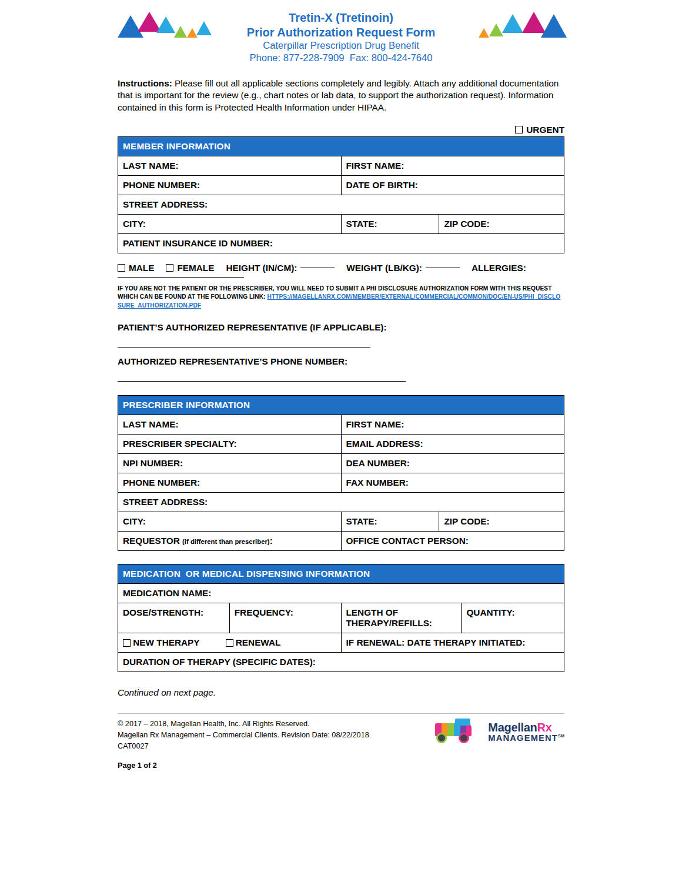Tretin-X (Tretinoin)
Prior Authorization Request Form
Caterpillar Prescription Drug Benefit
Phone: 877-228-7909 Fax: 800-424-7640
Instructions: Please fill out all applicable sections completely and legibly. Attach any additional documentation that is important for the review (e.g., chart notes or lab data, to support the authorization request). Information contained in this form is Protected Health Information under HIPAA.
URGENT
| MEMBER INFORMATION |
| LAST NAME: | FIRST NAME: |
| PHONE NUMBER: | DATE OF BIRTH: |
| STREET ADDRESS: |
| CITY: | STATE: | ZIP CODE: |
| PATIENT INSURANCE ID NUMBER: |
MALE FEMALE HEIGHT (IN/CM): WEIGHT (LB/KG): ALLERGIES:
IF YOU ARE NOT THE PATIENT OR THE PRESCRIBER, YOU WILL NEED TO SUBMIT A PHI DISCLOSURE AUTHORIZATION FORM WITH THIS REQUEST WHICH CAN BE FOUND AT THE FOLLOWING LINK: HTTPS://MAGELLANRX.COM/MEMBER/EXTERNAL/COMMERCIAL/COMMON/DOC/EN-US/PHI_DISCLOSURE_AUTHORIZATION.PDF
PATIENT’S AUTHORIZED REPRESENTATIVE (IF APPLICABLE):
AUTHORIZED REPRESENTATIVE’S PHONE NUMBER:
| PRESCRIBER INFORMATION |
| LAST NAME: | FIRST NAME: |
| PRESCRIBER SPECIALTY: | EMAIL ADDRESS: |
| NPI NUMBER: | DEA NUMBER: |
| PHONE NUMBER: | FAX NUMBER: |
| STREET ADDRESS: |
| CITY: | STATE: | ZIP CODE: |
| REQUESTOR (if different than prescriber) : | OFFICE CONTACT PERSON: |
| MEDICATION OR MEDICAL DISPENSING INFORMATION |
| MEDICATION NAME: |
| DOSE/STRENGTH: | FREQUENCY: | LENGTH OF THERAPY/REFILLS: | QUANTITY: |
| NEW THERAPY RENEWAL | IF RENEWAL: DATE THERAPY INITIATED: |
| DURATION OF THERAPY (SPECIFIC DATES): |
Continued on next page.
© 2017 – 2018, Magellan Health, Inc. All Rights Reserved.
Magellan Rx Management – Commercial Clients. Revision Date: 08/22/2018
CAT0027
Page 1 of 2
MagellanRx
MANAGEMENTSM